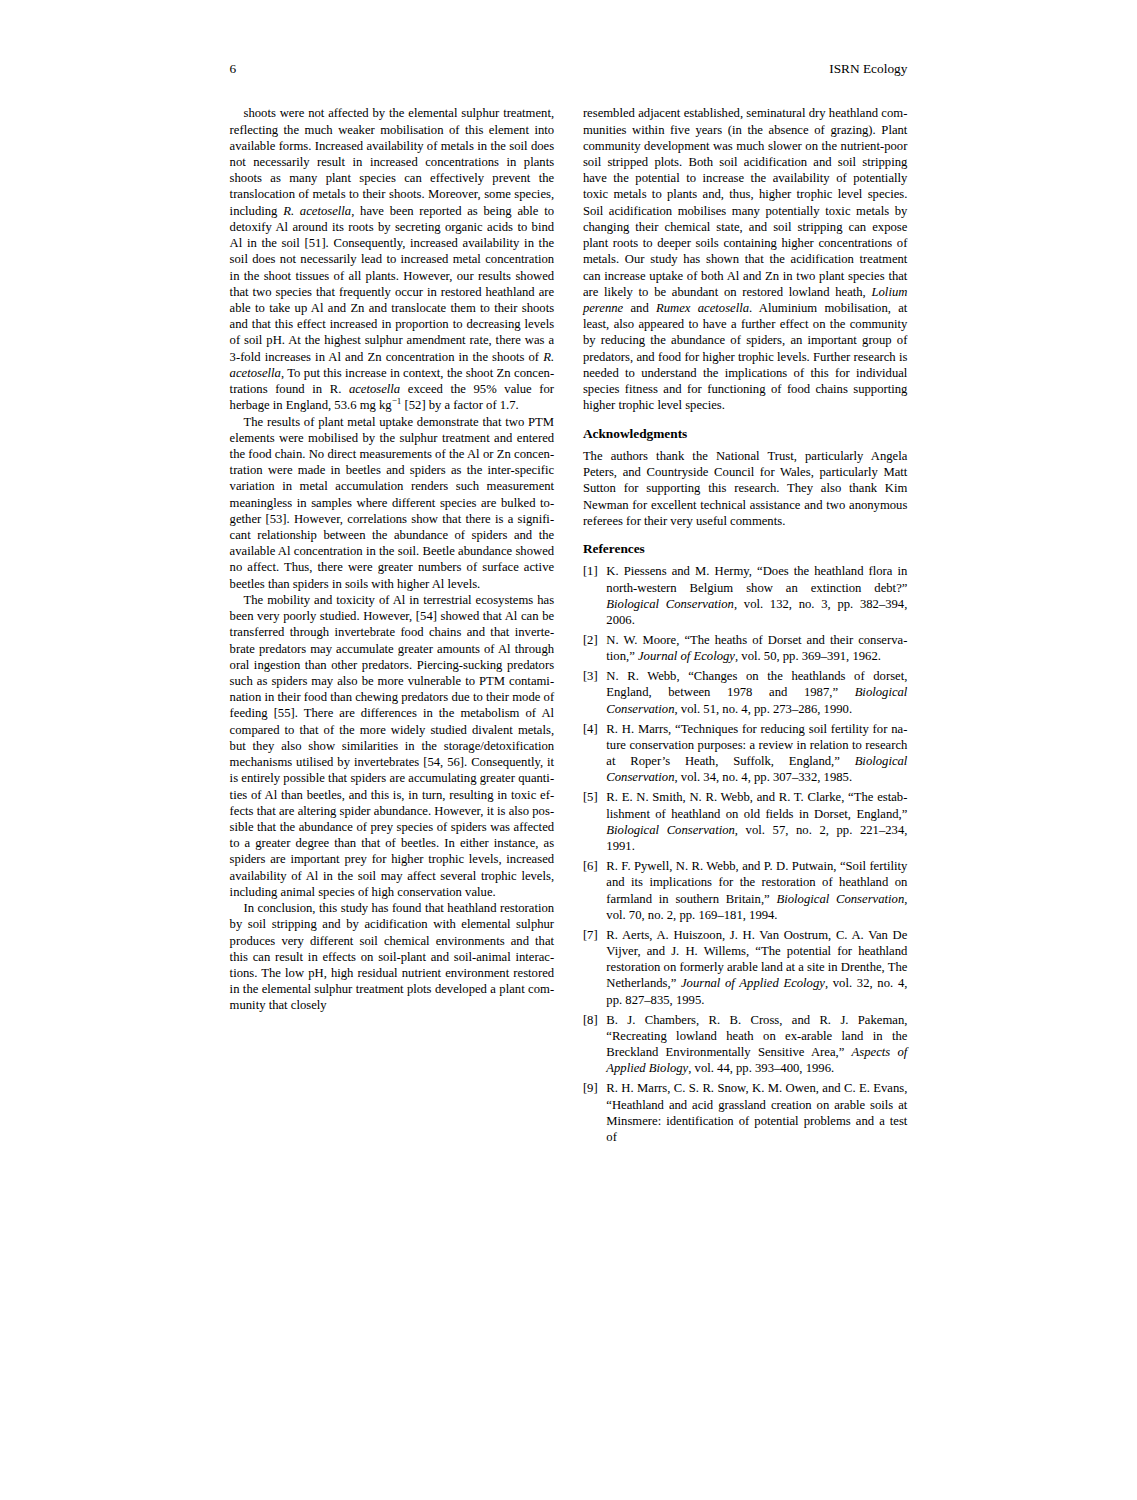6 ISRN Ecology
shoots were not affected by the elemental sulphur treatment, reflecting the much weaker mobilisation of this element into available forms. Increased availability of metals in the soil does not necessarily result in increased concentrations in plants shoots as many plant species can effectively prevent the translocation of metals to their shoots. Moreover, some species, including R. acetosella, have been reported as being able to detoxify Al around its roots by secreting organic acids to bind Al in the soil [51]. Consequently, increased availability in the soil does not necessarily lead to increased metal concentration in the shoot tissues of all plants. However, our results showed that two species that frequently occur in restored heathland are able to take up Al and Zn and translocate them to their shoots and that this effect increased in proportion to decreasing levels of soil pH. At the highest sulphur amendment rate, there was a 3-fold increases in Al and Zn concentration in the shoots of R. acetosella, To put this increase in context, the shoot Zn concentrations found in R. acetosella exceed the 95% value for herbage in England, 53.6 mg kg−1 [52] by a factor of 1.7.
The results of plant metal uptake demonstrate that two PTM elements were mobilised by the sulphur treatment and entered the food chain. No direct measurements of the Al or Zn concentration were made in beetles and spiders as the inter-specific variation in metal accumulation renders such measurement meaningless in samples where different species are bulked together [53]. However, correlations show that there is a significant relationship between the abundance of spiders and the available Al concentration in the soil. Beetle abundance showed no affect. Thus, there were greater numbers of surface active beetles than spiders in soils with higher Al levels.
The mobility and toxicity of Al in terrestrial ecosystems has been very poorly studied. However, [54] showed that Al can be transferred through invertebrate food chains and that invertebrate predators may accumulate greater amounts of Al through oral ingestion than other predators. Piercing-sucking predators such as spiders may also be more vulnerable to PTM contamination in their food than chewing predators due to their mode of feeding [55]. There are differences in the metabolism of Al compared to that of the more widely studied divalent metals, but they also show similarities in the storage/detoxification mechanisms utilised by invertebrates [54, 56]. Consequently, it is entirely possible that spiders are accumulating greater quantities of Al than beetles, and this is, in turn, resulting in toxic effects that are altering spider abundance. However, it is also possible that the abundance of prey species of spiders was affected to a greater degree than that of beetles. In either instance, as spiders are important prey for higher trophic levels, increased availability of Al in the soil may affect several trophic levels, including animal species of high conservation value.
In conclusion, this study has found that heathland restoration by soil stripping and by acidification with elemental sulphur produces very different soil chemical environments and that this can result in effects on soil-plant and soil-animal interactions. The low pH, high residual nutrient environment restored in the elemental sulphur treatment plots developed a plant community that closely
resembled adjacent established, seminatural dry heathland communities within five years (in the absence of grazing). Plant community development was much slower on the nutrient-poor soil stripped plots. Both soil acidification and soil stripping have the potential to increase the availability of potentially toxic metals to plants and, thus, higher trophic level species. Soil acidification mobilises many potentially toxic metals by changing their chemical state, and soil stripping can expose plant roots to deeper soils containing higher concentrations of metals. Our study has shown that the acidification treatment can increase uptake of both Al and Zn in two plant species that are likely to be abundant on restored lowland heath, Lolium perenne and Rumex acetosella. Aluminium mobilisation, at least, also appeared to have a further effect on the community by reducing the abundance of spiders, an important group of predators, and food for higher trophic levels. Further research is needed to understand the implications of this for individual species fitness and for functioning of food chains supporting higher trophic level species.
Acknowledgments
The authors thank the National Trust, particularly Angela Peters, and Countryside Council for Wales, particularly Matt Sutton for supporting this research. They also thank Kim Newman for excellent technical assistance and two anonymous referees for their very useful comments.
References
[1] K. Piessens and M. Hermy, “Does the heathland flora in north-western Belgium show an extinction debt?” Biological Conservation, vol. 132, no. 3, pp. 382–394, 2006.
[2] N. W. Moore, “The heaths of Dorset and their conservation,” Journal of Ecology, vol. 50, pp. 369–391, 1962.
[3] N. R. Webb, “Changes on the heathlands of dorset, England, between 1978 and 1987,” Biological Conservation, vol. 51, no. 4, pp. 273–286, 1990.
[4] R. H. Marrs, “Techniques for reducing soil fertility for nature conservation purposes: a review in relation to research at Roper’s Heath, Suffolk, England,” Biological Conservation, vol. 34, no. 4, pp. 307–332, 1985.
[5] R. E. N. Smith, N. R. Webb, and R. T. Clarke, “The establishment of heathland on old fields in Dorset, England,” Biological Conservation, vol. 57, no. 2, pp. 221–234, 1991.
[6] R. F. Pywell, N. R. Webb, and P. D. Putwain, “Soil fertility and its implications for the restoration of heathland on farmland in southern Britain,” Biological Conservation, vol. 70, no. 2, pp. 169–181, 1994.
[7] R. Aerts, A. Huiszoon, J. H. Van Oostrum, C. A. Van De Vijver, and J. H. Willems, “The potential for heathland restoration on formerly arable land at a site in Drenthe, The Netherlands,” Journal of Applied Ecology, vol. 32, no. 4, pp. 827–835, 1995.
[8] B. J. Chambers, R. B. Cross, and R. J. Pakeman, “Recreating lowland heath on ex-arable land in the Breckland Environmentally Sensitive Area,” Aspects of Applied Biology, vol. 44, pp. 393–400, 1996.
[9] R. H. Marrs, C. S. R. Snow, K. M. Owen, and C. E. Evans, “Heathland and acid grassland creation on arable soils at Minsmere: identification of potential problems and a test of